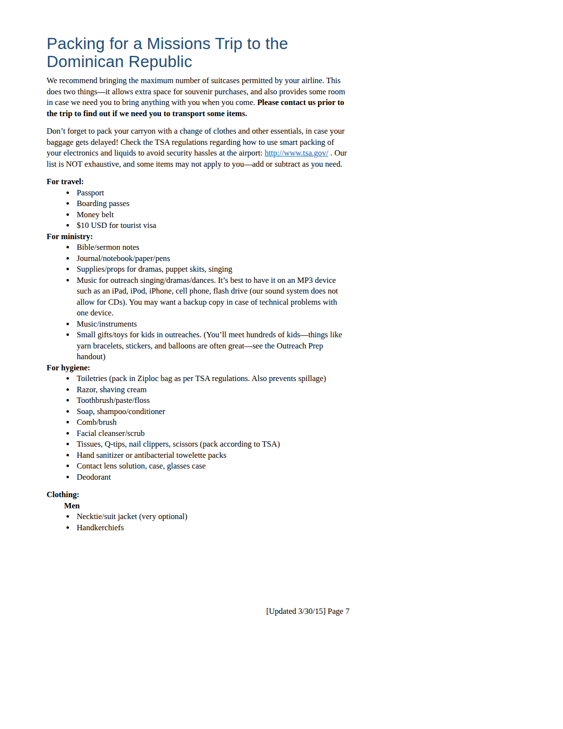Packing for a Missions Trip to the Dominican Republic
We recommend bringing the maximum number of suitcases permitted by your airline. This does two things—it allows extra space for souvenir purchases, and also provides some room in case we need you to bring anything with you when you come. Please contact us prior to the trip to find out if we need you to transport some items.
Don’t forget to pack your carryon with a change of clothes and other essentials, in case your baggage gets delayed! Check the TSA regulations regarding how to use smart packing of your electronics and liquids to avoid security hassles at the airport: http://www.tsa.gov/ . Our list is NOT exhaustive, and some items may not apply to you—add or subtract as you need.
For travel:
Passport
Boarding passes
Money belt
$10 USD for tourist visa
For ministry:
Bible/sermon notes
Journal/notebook/paper/pens
Supplies/props for dramas, puppet skits, singing
Music for outreach singing/dramas/dances. It’s best to have it on an MP3 device such as an iPad, iPod, iPhone, cell phone, flash drive (our sound system does not allow for CDs). You may want a backup copy in case of technical problems with one device.
Music/instruments
Small gifts/toys for kids in outreaches. (You’ll meet hundreds of kids—things like yarn bracelets, stickers, and balloons are often great—see the Outreach Prep handout)
For hygiene:
Toiletries (pack in Ziploc bag as per TSA regulations. Also prevents spillage)
Razor, shaving cream
Toothbrush/paste/floss
Soap, shampoo/conditioner
Comb/brush
Facial cleanser/scrub
Tissues, Q-tips, nail clippers, scissors (pack according to TSA)
Hand sanitizer or antibacterial towelette packs
Contact lens solution, case, glasses case
Deodorant
Clothing:
Men
Necktie/suit jacket (very optional)
Handkerchiefs
[Updated 3/30/15] Page 7